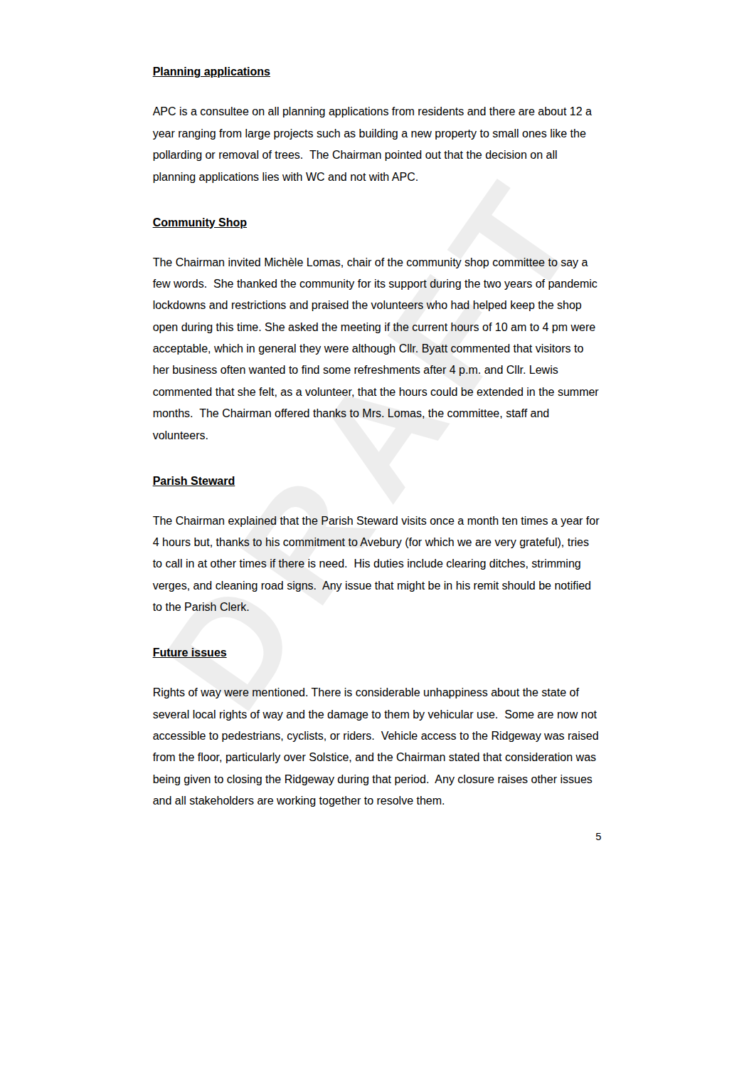DRAFT
Planning applications
APC is a consultee on all planning applications from residents and there are about 12 a year ranging from large projects such as building a new property to small ones like the pollarding or removal of trees. The Chairman pointed out that the decision on all planning applications lies with WC and not with APC.
Community Shop
The Chairman invited Michèle Lomas, chair of the community shop committee to say a few words. She thanked the community for its support during the two years of pandemic lockdowns and restrictions and praised the volunteers who had helped keep the shop open during this time. She asked the meeting if the current hours of 10 am to 4 pm were acceptable, which in general they were although Cllr. Byatt commented that visitors to her business often wanted to find some refreshments after 4 p.m. and Cllr. Lewis commented that she felt, as a volunteer, that the hours could be extended in the summer months. The Chairman offered thanks to Mrs. Lomas, the committee, staff and volunteers.
Parish Steward
The Chairman explained that the Parish Steward visits once a month ten times a year for 4 hours but, thanks to his commitment to Avebury (for which we are very grateful), tries to call in at other times if there is need. His duties include clearing ditches, strimming verges, and cleaning road signs. Any issue that might be in his remit should be notified to the Parish Clerk.
Future issues
Rights of way were mentioned. There is considerable unhappiness about the state of several local rights of way and the damage to them by vehicular use. Some are now not accessible to pedestrians, cyclists, or riders. Vehicle access to the Ridgeway was raised from the floor, particularly over Solstice, and the Chairman stated that consideration was being given to closing the Ridgeway during that period. Any closure raises other issues and all stakeholders are working together to resolve them.
5